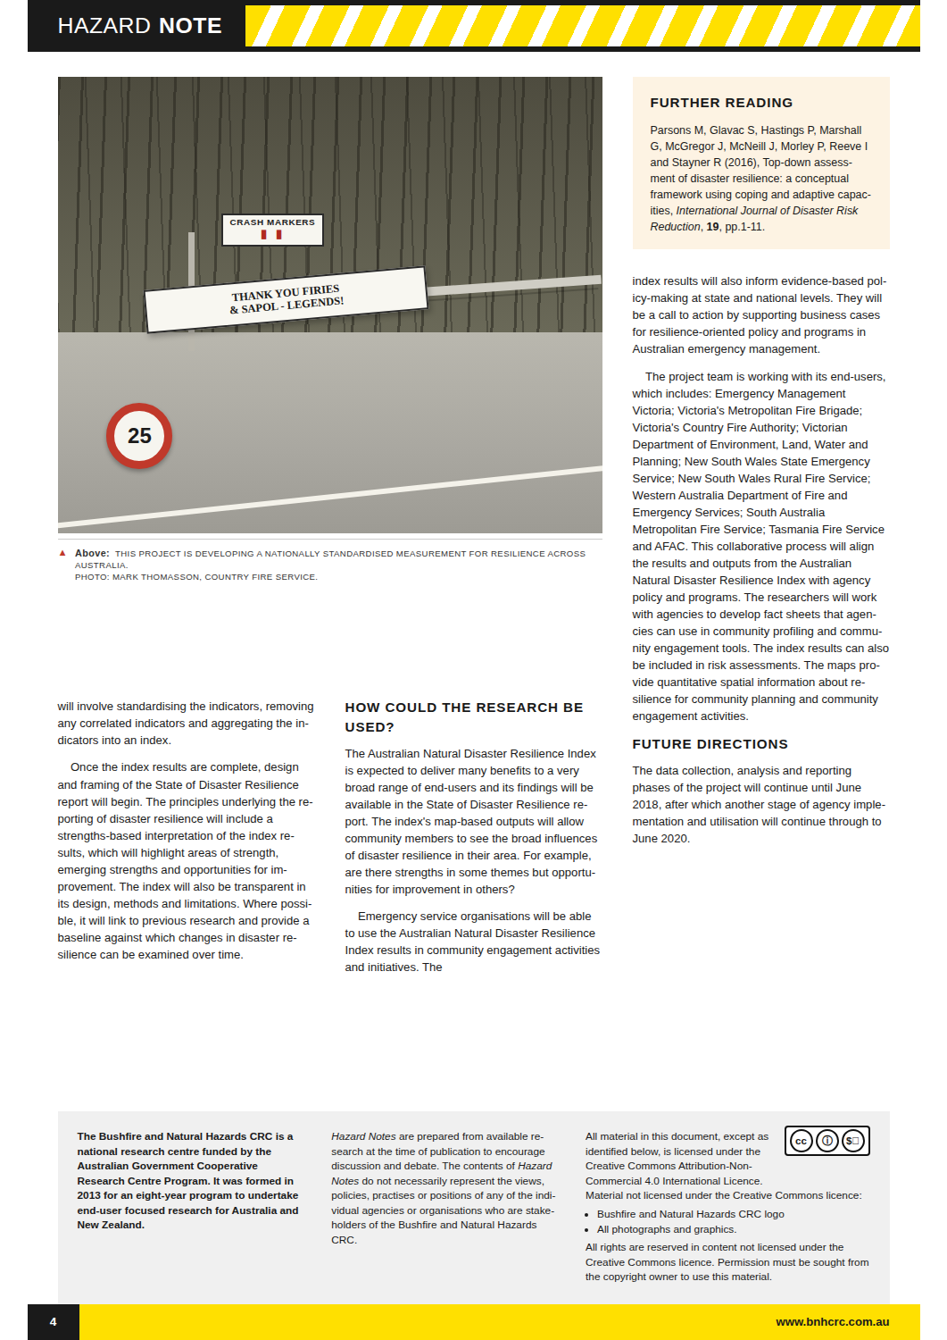HAZARD NOTE
CRASH MARKERS▮ ▮
THANK YOU FIRIES
& SAPOL - LEGENDS!
25
▲ Above: THIS PROJECT IS DEVELOPING A NATIONALLY STANDARDISED MEASUREMENT FOR RESILIENCE ACROSS AUSTRALIA. PHOTO: MARK THOMASSON, COUNTRY FIRE SERVICE.
Further reading
Parsons M, Glavac S, Hastings P, Marshall G, McGregor J, McNeill J, Morley P, Reeve I and Stayner R (2016), Top-down assessment of disaster resilience: a conceptual framework using coping and adaptive capacities, International Journal of Disaster Risk Reduction, 19, pp.1-11.
index results will also inform evidence-based policy-making at state and national levels. They will be a call to action by supporting business cases for resilience-oriented policy and programs in Australian emergency management.
The project team is working with its end-users, which includes: Emergency Management Victoria; Victoria's Metropolitan Fire Brigade; Victoria's Country Fire Authority; Victorian Department of Environment, Land, Water and Planning; New South Wales State Emergency Service; New South Wales Rural Fire Service; Western Australia Department of Fire and Emergency Services; South Australia Metropolitan Fire Service; Tasmania Fire Service and AFAC. This collaborative process will align the results and outputs from the Australian Natural Disaster Resilience Index with agency policy and programs. The researchers will work with agencies to develop fact sheets that agencies can use in community profiling and community engagement tools. The index results can also be included in risk assessments. The maps provide quantitative spatial information about resilience for community planning and community engagement activities.
Future directions
The data collection, analysis and reporting phases of the project will continue until June 2018, after which another stage of agency implementation and utilisation will continue through to June 2020.
will involve standardising the indicators, removing any correlated indicators and aggregating the indicators into an index.
Once the index results are complete, design and framing of the State of Disaster Resilience report will begin. The principles underlying the reporting of disaster resilience will include a strengths-based interpretation of the index results, which will highlight areas of strength, emerging strengths and opportunities for improvement. The index will also be transparent in its design, methods and limitations. Where possible, it will link to previous research and provide a baseline against which changes in disaster resilience can be examined over time.
How could the research be used?
The Australian Natural Disaster Resilience Index is expected to deliver many benefits to a very broad range of end-users and its findings will be available in the State of Disaster Resilience report. The index's map-based outputs will allow community members to see the broad influences of disaster resilience in their area. For example, are there strengths in some themes but opportunities for improvement in others?
Emergency service organisations will be able to use the Australian Natural Disaster Resilience Index results in community engagement activities and initiatives. The
The Bushfire and Natural Hazards CRC is a national research centre funded by the Australian Government Cooperative Research Centre Program. It was formed in 2013 for an eight-year program to undertake end-user focused research for Australia and New Zealand.
Hazard Notes are prepared from available research at the time of publication to encourage discussion and debate. The contents of Hazard Notes do not necessarily represent the views, policies, practises or positions of any of the individual agencies or organisations who are stakeholders of the Bushfire and Natural Hazards CRC.
cc ⓘ $⃠
All material in this document, except as identified below, is licensed under the Creative Commons Attribution-Non-Commercial 4.0 International Licence.
Material not licensed under the Creative Commons licence:
Bushfire and Natural Hazards CRC logo
All photographs and graphics.
All rights are reserved in content not licensed under the Creative Commons licence. Permission must be sought from the copyright owner to use this material.
4
www.bnhcrc.com.au